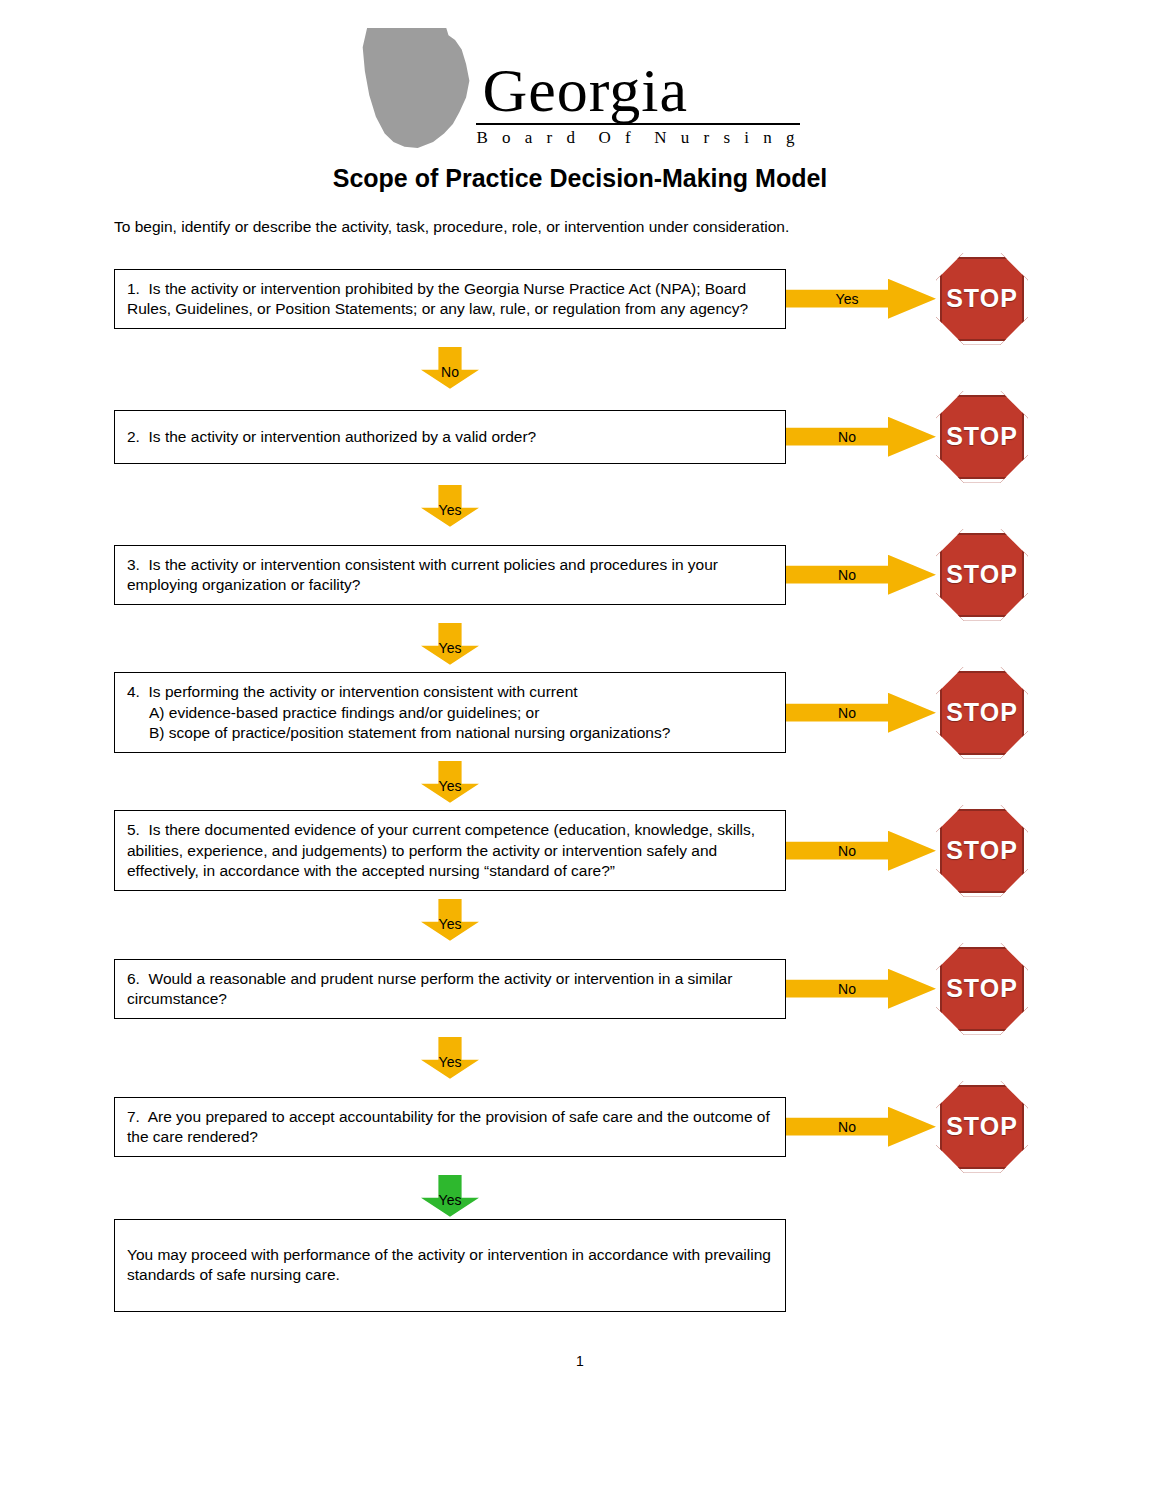Georgia B o a r d O f N u r s i n g
Scope of Practice Decision-Making Model
To begin, identify or describe the activity, task, procedure, role, or intervention under consideration.
1. Is the activity or intervention prohibited by the Georgia Nurse Practice Act (NPA); Board Rules, Guidelines, or Position Statements; or any law, rule, or regulation from any agency?
Yes
STOP
No
2. Is the activity or intervention authorized by a valid order?
No
STOP
Yes
3. Is the activity or intervention consistent with current policies and procedures in your employing organization or facility?
No
STOP
Yes
4. Is performing the activity or intervention consistent with current
A) evidence-based practice findings and/or guidelines; or B) scope of practice/position statement from national nursing organizations?
No
STOP
Yes
5. Is there documented evidence of your current competence (education, knowledge, skills, abilities, experience, and judgements) to perform the activity or intervention safely and effectively, in accordance with the accepted nursing “standard of care?”
No
STOP
Yes
6. Would a reasonable and prudent nurse perform the activity or intervention in a similar circumstance?
No
STOP
Yes
7. Are you prepared to accept accountability for the provision of safe care and the outcome of the care rendered?
No
STOP
Yes
You may proceed with performance of the activity or intervention in accordance with prevailing standards of safe nursing care.
1